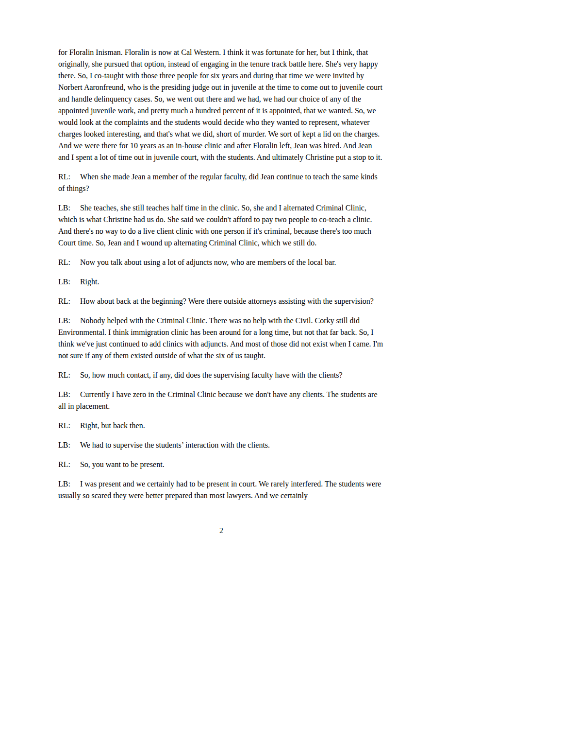for Floralin Inisman. Floralin is now at Cal Western. I think it was fortunate for her, but I think, that originally, she pursued that option, instead of engaging in the tenure track battle here. She's very happy there. So, I co-taught with those three people for six years and during that time we were invited by Norbert Aaronfreund, who is the presiding judge out in juvenile at the time to come out to juvenile court and handle delinquency cases. So, we went out there and we had, we had our choice of any of the appointed juvenile work, and pretty much a hundred percent of it is appointed, that we wanted. So, we would look at the complaints and the students would decide who they wanted to represent, whatever charges looked interesting, and that's what we did, short of murder. We sort of kept a lid on the charges. And we were there for 10 years as an in-house clinic and after Floralin left, Jean was hired. And Jean and I spent a lot of time out in juvenile court, with the students. And ultimately Christine put a stop to it.
RL: When she made Jean a member of the regular faculty, did Jean continue to teach the same kinds of things?
LB: She teaches, she still teaches half time in the clinic. So, she and I alternated Criminal Clinic, which is what Christine had us do. She said we couldn't afford to pay two people to co-teach a clinic. And there's no way to do a live client clinic with one person if it's criminal, because there's too much Court time. So, Jean and I wound up alternating Criminal Clinic, which we still do.
RL: Now you talk about using a lot of adjuncts now, who are members of the local bar.
LB: Right.
RL: How about back at the beginning? Were there outside attorneys assisting with the supervision?
LB: Nobody helped with the Criminal Clinic. There was no help with the Civil. Corky still did Environmental. I think immigration clinic has been around for a long time, but not that far back. So, I think we've just continued to add clinics with adjuncts. And most of those did not exist when I came. I'm not sure if any of them existed outside of what the six of us taught.
RL: So, how much contact, if any, did does the supervising faculty have with the clients?
LB: Currently I have zero in the Criminal Clinic because we don't have any clients. The students are all in placement.
RL: Right, but back then.
LB: We had to supervise the students’ interaction with the clients.
RL: So, you want to be present.
LB: I was present and we certainly had to be present in court. We rarely interfered. The students were usually so scared they were better prepared than most lawyers. And we certainly
2